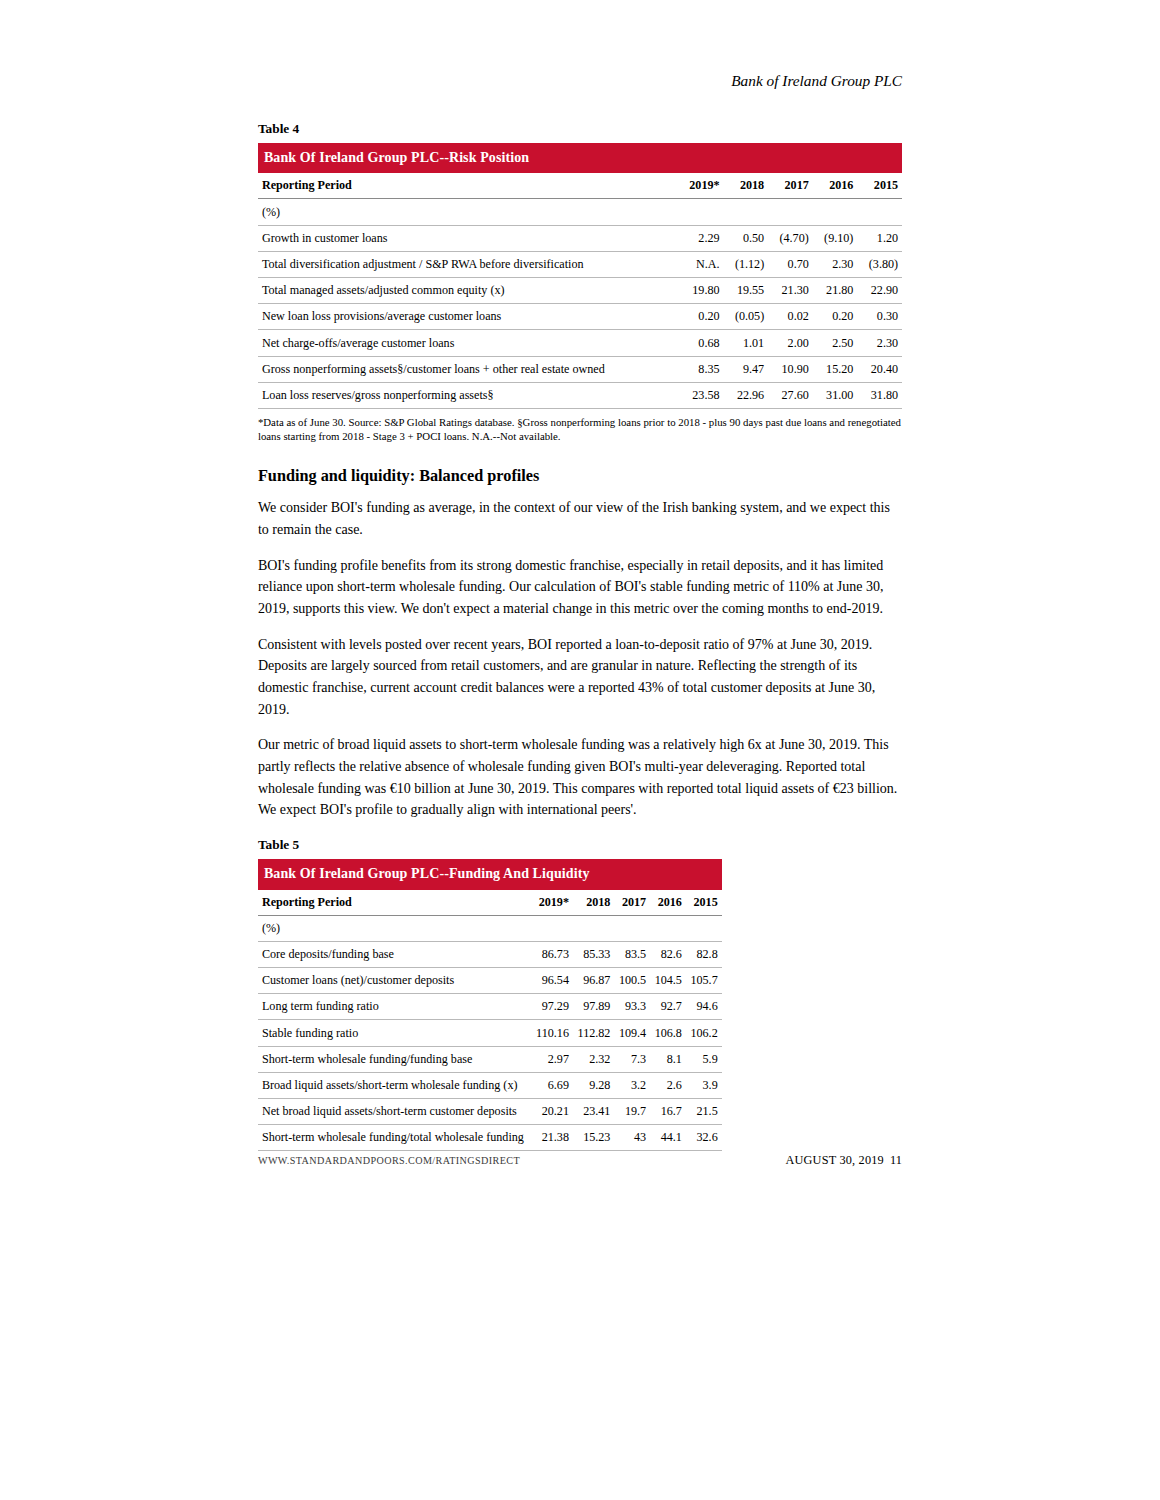Bank of Ireland Group PLC
Table 4
Bank Of Ireland Group PLC--Risk Position
| Reporting Period | 2019* | 2018 | 2017 | 2016 | 2015 |
| --- | --- | --- | --- | --- | --- |
| (%) | | | | | |
| Growth in customer loans | 2.29 | 0.50 | (4.70) | (9.10) | 1.20 |
| Total diversification adjustment / S&P RWA before diversification | N.A. | (1.12) | 0.70 | 2.30 | (3.80) |
| Total managed assets/adjusted common equity (x) | 19.80 | 19.55 | 21.30 | 21.80 | 22.90 |
| New loan loss provisions/average customer loans | 0.20 | (0.05) | 0.02 | 0.20 | 0.30 |
| Net charge-offs/average customer loans | 0.68 | 1.01 | 2.00 | 2.50 | 2.30 |
| Gross nonperforming assets§/customer loans + other real estate owned | 8.35 | 9.47 | 10.90 | 15.20 | 20.40 |
| Loan loss reserves/gross nonperforming assets§ | 23.58 | 22.96 | 27.60 | 31.00 | 31.80 |
*Data as of June 30. Source: S&P Global Ratings database. §Gross nonperforming loans prior to 2018 - plus 90 days past due loans and renegotiated loans starting from 2018 - Stage 3 + POCI loans. N.A.--Not available.
Funding and liquidity: Balanced profiles
We consider BOI's funding as average, in the context of our view of the Irish banking system, and we expect this to remain the case.
BOI's funding profile benefits from its strong domestic franchise, especially in retail deposits, and it has limited reliance upon short-term wholesale funding. Our calculation of BOI's stable funding metric of 110% at June 30, 2019, supports this view. We don't expect a material change in this metric over the coming months to end-2019.
Consistent with levels posted over recent years, BOI reported a loan-to-deposit ratio of 97% at June 30, 2019. Deposits are largely sourced from retail customers, and are granular in nature. Reflecting the strength of its domestic franchise, current account credit balances were a reported 43% of total customer deposits at June 30, 2019.
Our metric of broad liquid assets to short-term wholesale funding was a relatively high 6x at June 30, 2019. This partly reflects the relative absence of wholesale funding given BOI's multi-year deleveraging. Reported total wholesale funding was €10 billion at June 30, 2019. This compares with reported total liquid assets of €23 billion. We expect BOI's profile to gradually align with international peers'.
Table 5
Bank Of Ireland Group PLC--Funding And Liquidity
| Reporting Period | 2019* | 2018 | 2017 | 2016 | 2015 |
| --- | --- | --- | --- | --- | --- |
| (%) | | | | | |
| Core deposits/funding base | 86.73 | 85.33 | 83.5 | 82.6 | 82.8 |
| Customer loans (net)/customer deposits | 96.54 | 96.87 | 100.5 | 104.5 | 105.7 |
| Long term funding ratio | 97.29 | 97.89 | 93.3 | 92.7 | 94.6 |
| Stable funding ratio | 110.16 | 112.82 | 109.4 | 106.8 | 106.2 |
| Short-term wholesale funding/funding base | 2.97 | 2.32 | 7.3 | 8.1 | 5.9 |
| Broad liquid assets/short-term wholesale funding (x) | 6.69 | 9.28 | 3.2 | 2.6 | 3.9 |
| Net broad liquid assets/short-term customer deposits | 20.21 | 23.41 | 19.7 | 16.7 | 21.5 |
| Short-term wholesale funding/total wholesale funding | 21.38 | 15.23 | 43 | 44.1 | 32.6 |
www.standardandpoors.com/ratingsdirect
AUGUST 30, 201911